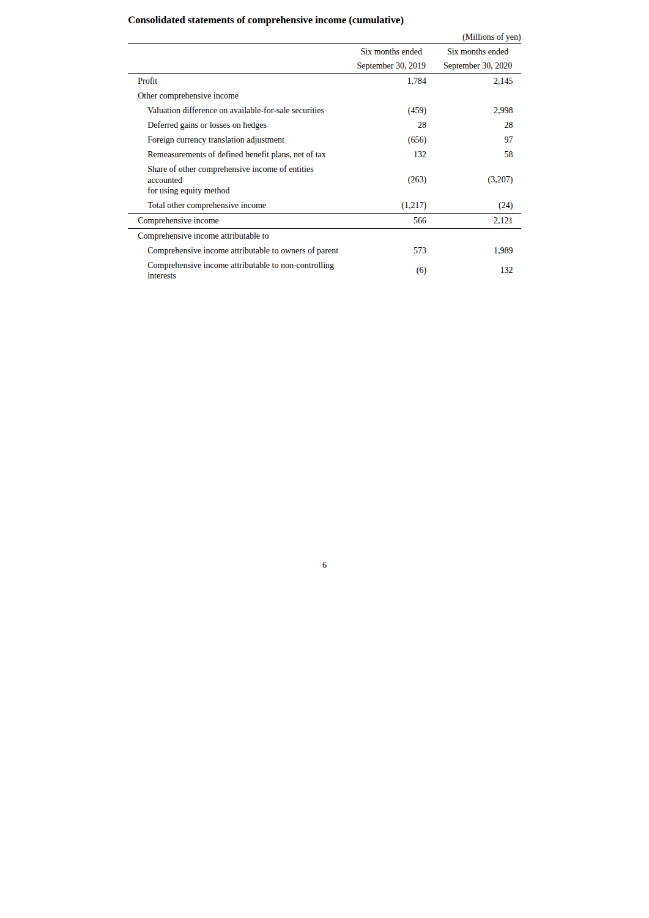Consolidated statements of comprehensive income (cumulative)
(Millions of yen)
| | Six months ended | Six months ended |
| --- | --- | --- |
| | September 30, 2019 | September 30, 2020 |
| Profit | 1,784 | 2,145 |
| Other comprehensive income | | |
| Valuation difference on available-for-sale securities | (459) | 2,998 |
| Deferred gains or losses on hedges | 28 | 28 |
| Foreign currency translation adjustment | (656) | 97 |
| Remeasurements of defined benefit plans, net of tax | 132 | 58 |
| Share of other comprehensive income of entities accounted for using equity method | (263) | (3,207) |
| Total other comprehensive income | (1,217) | (24) |
| Comprehensive income | 566 | 2,121 |
| Comprehensive income attributable to | | |
| Comprehensive income attributable to owners of parent | 573 | 1,989 |
| Comprehensive income attributable to non-controlling interests | (6) | 132 |
6